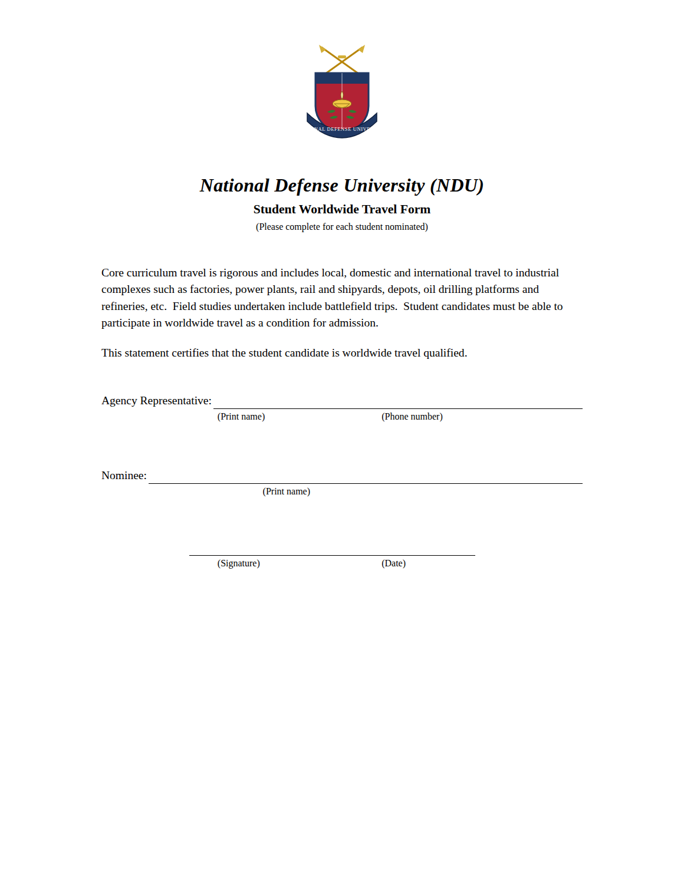NATIONAL DEFENSE UNIVERSITY
National Defense University (NDU)
Student Worldwide Travel Form
(Please complete for each student nominated)
Core curriculum travel is rigorous and includes local, domestic and international travel to industrial complexes such as factories, power plants, rail and shipyards, depots, oil drilling platforms and refineries, etc. Field studies undertaken include battlefield trips. Student candidates must be able to participate in worldwide travel as a condition for admission.
This statement certifies that the student candidate is worldwide travel qualified.
Agency Representative:
(Print name) (Phone number)
Nominee:
(Print name)
(Signature) (Date)